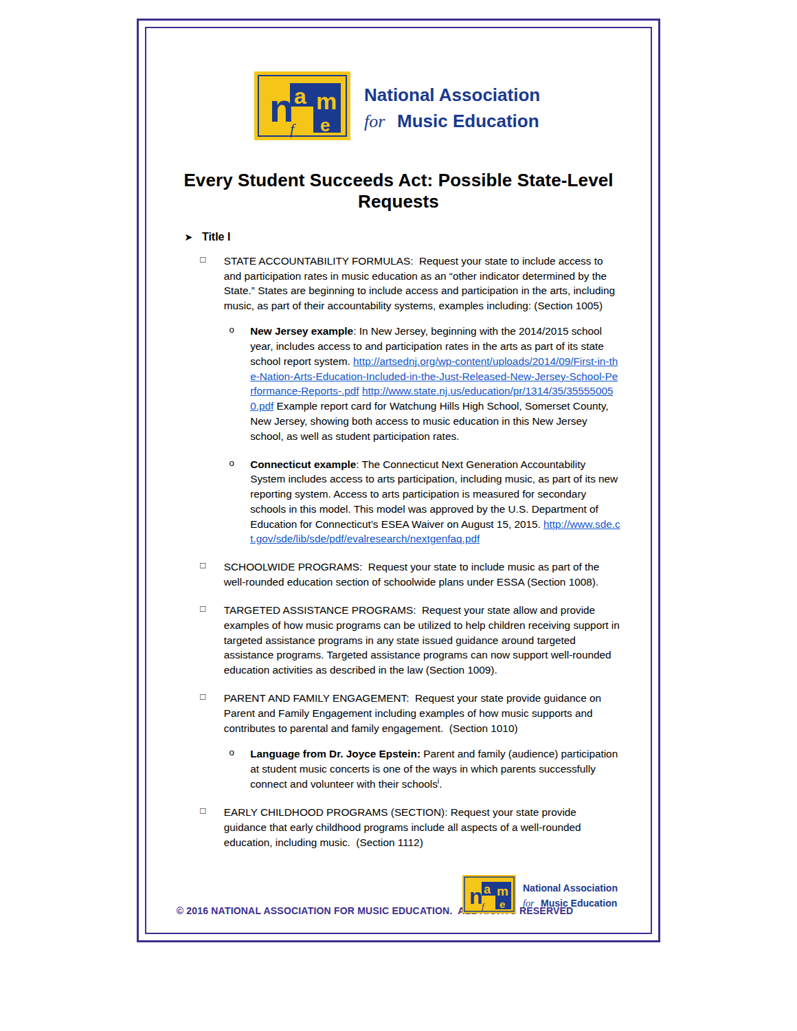n a f m e National Association for Music Education
Every Student Succeeds Act: Possible State-Level Requests
➤Title I
STATE ACCOUNTABILITY FORMULAS: Request your state to include access to and participation rates in music education as an “other indicator determined by the State.” States are beginning to include access and participation in the arts, including music, as part of their accountability systems, examples including: (Section 1005)
New Jersey example: In New Jersey, beginning with the 2014/2015 school year, includes access to and participation rates in the arts as part of its state school report system. http://artsednj.org/wp-content/uploads/2014/09/First-in-the-Nation-Arts-Education-Included-in-the-Just-Released-New-Jersey-School-Performance-Reports-.pdf http://www.state.nj.us/education/pr/1314/35/355550050.pdf Example report card for Watchung Hills High School, Somerset County, New Jersey, showing both access to music education in this New Jersey school, as well as student participation rates.
Connecticut example: The Connecticut Next Generation Accountability System includes access to arts participation, including music, as part of its new reporting system. Access to arts participation is measured for secondary schools in this model. This model was approved by the U.S. Department of Education for Connecticut’s ESEA Waiver on August 15, 2015. http://www.sde.ct.gov/sde/lib/sde/pdf/evalresearch/nextgenfaq.pdf
SCHOOLWIDE PROGRAMS: Request your state to include music as part of the well-rounded education section of schoolwide plans under ESSA (Section 1008).
TARGETED ASSISTANCE PROGRAMS: Request your state allow and provide examples of how music programs can be utilized to help children receiving support in targeted assistance programs in any state issued guidance around targeted assistance programs. Targeted assistance programs can now support well-rounded education activities as described in the law (Section 1009).
PARENT AND FAMILY ENGAGEMENT: Request your state provide guidance on Parent and Family Engagement including examples of how music supports and contributes to parental and family engagement. (Section 1010)
Language from Dr. Joyce Epstein: Parent and family (audience) participation at student music concerts is one of the ways in which parents successfully connect and volunteer with their schoolsi.
EARLY CHILDHOOD PROGRAMS (SECTION): Request your state provide guidance that early childhood programs include all aspects of a well-rounded education, including music. (Section 1112)
© 2016 NATIONAL ASSOCIATION FOR MUSIC EDUCATION. ALL RIGHTS RESERVED
n a f m e National Association for Music Education